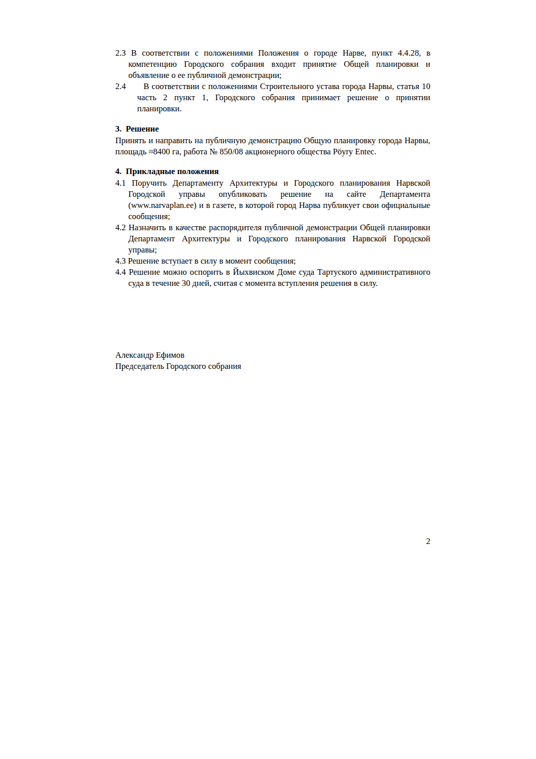2.3 В соответствии с положениями Положения о городе Нарве, пункт 4.4.28, в компетенцию Городского собрания входит принятие Общей планировки и объявление о ее публичной демонстрации;
2.4 В соответствии с положениями Строительного устава города Нарвы, статья 10 часть 2 пункт 1, Городского собрания принимает решение о принятии планировки.
3. Решение
Принять и направить на публичную демонстрацию Общую планировку города Нарвы, площадь ≈8400 га, работа № 850/08 акционерного общества Pöyry Entec.
4. Прикладные положения
4.1 Поручить Департаменту Архитектуры и Городского планирования Нарвской Городской управы опубликовать решение на сайте Департамента (www.narvaplan.ee) и в газете, в которой город Нарва публикует свои официальные сообщения;
4.2 Назначить в качестве распорядителя публичной демонстрации Общей планировки Департамент Архитектуры и Городского планирования Нарвской Городской управы;
4.3 Решение вступает в силу в момент сообщения;
4.4 Решение можно оспорить в Йыхвиском Доме суда Тартуского административного суда в течение 30 дней, считая с момента вступления решения в силу.
Александр Ефимов
Председатель Городского собрания
2